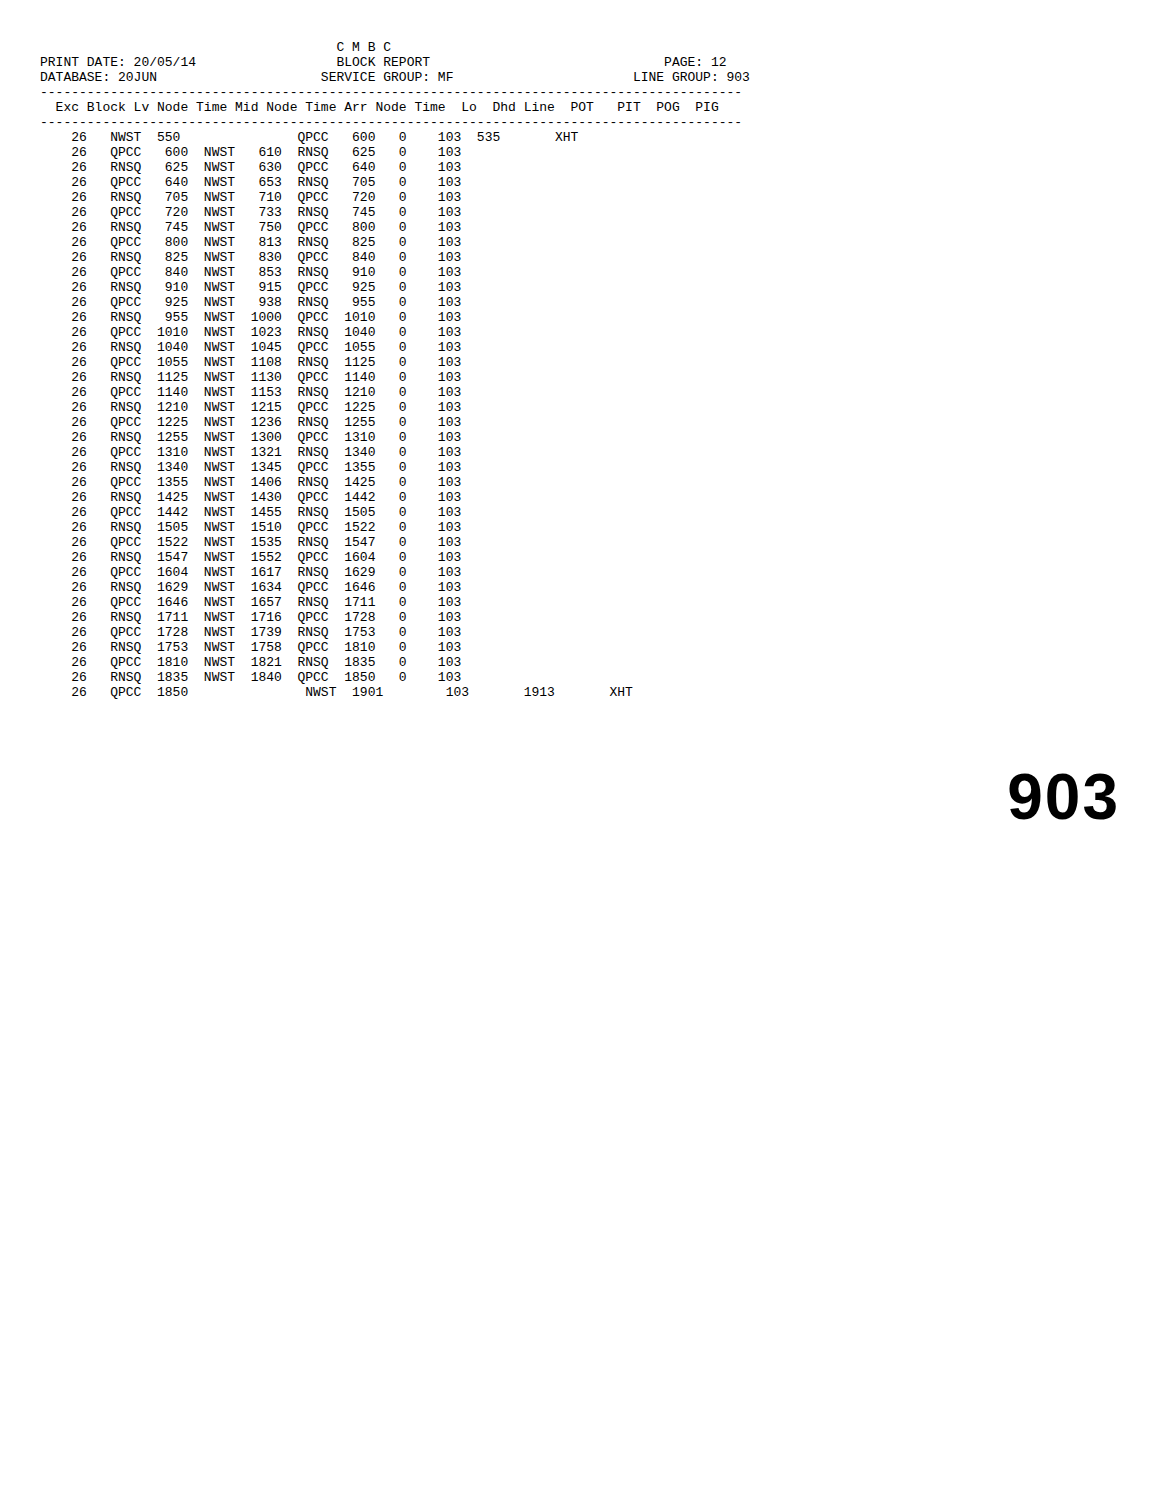C M B C
PRINT DATE: 20/05/14                  BLOCK REPORT                              PAGE: 12
DATABASE: 20JUN                     SERVICE GROUP: MF                       LINE GROUP: 903
------------------------------------------------------------------------------------------
  Exc Block Lv Node Time Mid Node Time Arr Node Time  Lo  Dhd Line  POT   PIT  POG  PIG
------------------------------------------------------------------------------------------
    26   NWST  550               QPCC   600   0    103  535       XHT
    26   QPCC   600  NWST   610  RNSQ   625   0    103
    26   RNSQ   625  NWST   630  QPCC   640   0    103
    26   QPCC   640  NWST   653  RNSQ   705   0    103
    26   RNSQ   705  NWST   710  QPCC   720   0    103
    26   QPCC   720  NWST   733  RNSQ   745   0    103
    26   RNSQ   745  NWST   750  QPCC   800   0    103
    26   QPCC   800  NWST   813  RNSQ   825   0    103
    26   RNSQ   825  NWST   830  QPCC   840   0    103
    26   QPCC   840  NWST   853  RNSQ   910   0    103
    26   RNSQ   910  NWST   915  QPCC   925   0    103
    26   QPCC   925  NWST   938  RNSQ   955   0    103
    26   RNSQ   955  NWST  1000  QPCC  1010   0    103
    26   QPCC  1010  NWST  1023  RNSQ  1040   0    103
    26   RNSQ  1040  NWST  1045  QPCC  1055   0    103
    26   QPCC  1055  NWST  1108  RNSQ  1125   0    103
    26   RNSQ  1125  NWST  1130  QPCC  1140   0    103
    26   QPCC  1140  NWST  1153  RNSQ  1210   0    103
    26   RNSQ  1210  NWST  1215  QPCC  1225   0    103
    26   QPCC  1225  NWST  1236  RNSQ  1255   0    103
    26   RNSQ  1255  NWST  1300  QPCC  1310   0    103
    26   QPCC  1310  NWST  1321  RNSQ  1340   0    103
    26   RNSQ  1340  NWST  1345  QPCC  1355   0    103
    26   QPCC  1355  NWST  1406  RNSQ  1425   0    103
    26   RNSQ  1425  NWST  1430  QPCC  1442   0    103
    26   QPCC  1442  NWST  1455  RNSQ  1505   0    103
    26   RNSQ  1505  NWST  1510  QPCC  1522   0    103
    26   QPCC  1522  NWST  1535  RNSQ  1547   0    103
    26   RNSQ  1547  NWST  1552  QPCC  1604   0    103
    26   QPCC  1604  NWST  1617  RNSQ  1629   0    103
    26   RNSQ  1629  NWST  1634  QPCC  1646   0    103
    26   QPCC  1646  NWST  1657  RNSQ  1711   0    103
    26   RNSQ  1711  NWST  1716  QPCC  1728   0    103
    26   QPCC  1728  NWST  1739  RNSQ  1753   0    103
    26   RNSQ  1753  NWST  1758  QPCC  1810   0    103
    26   QPCC  1810  NWST  1821  RNSQ  1835   0    103
    26   RNSQ  1835  NWST  1840  QPCC  1850   0    103
    26   QPCC  1850               NWST  1901        103       1913       XHT
903